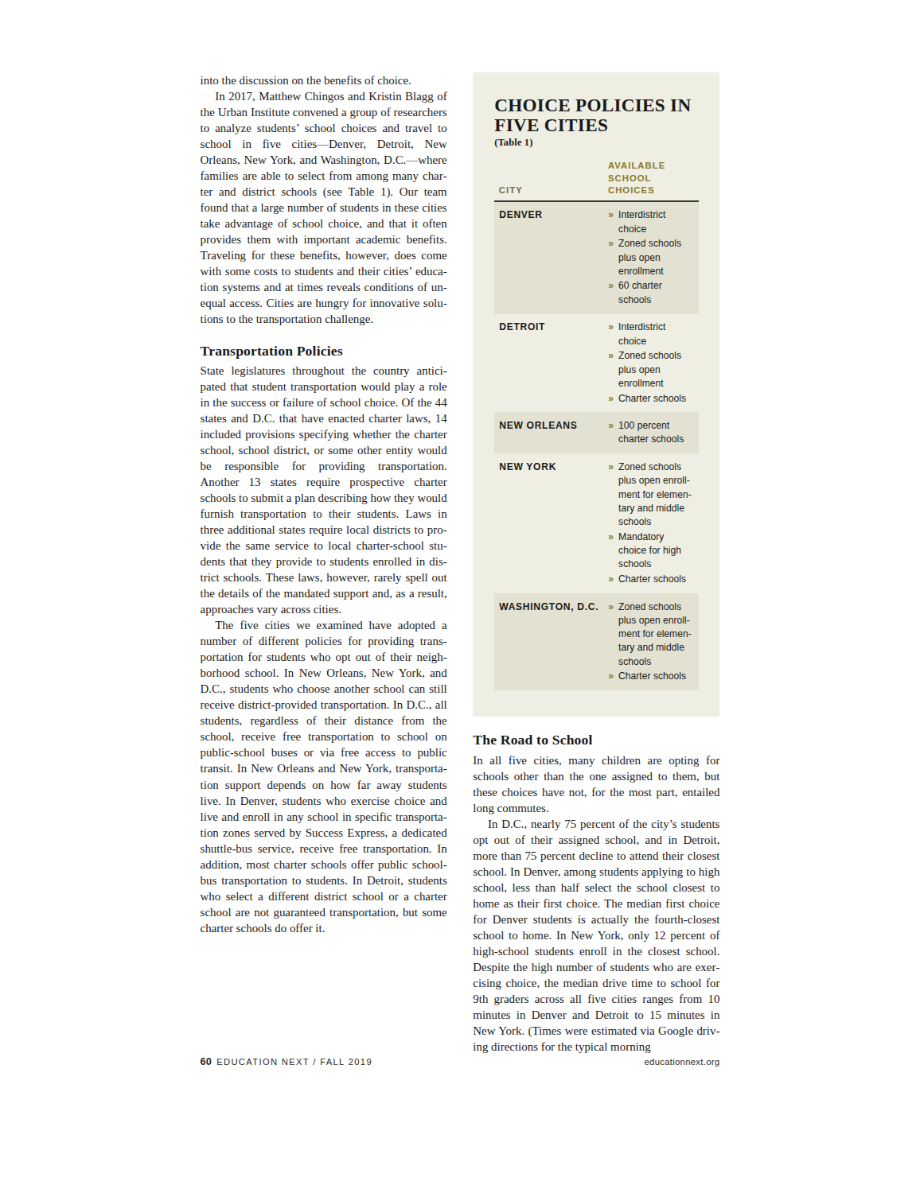into the discussion on the benefits of choice.
In 2017, Matthew Chingos and Kristin Blagg of the Urban Institute convened a group of researchers to analyze students’ school choices and travel to school in five cities—Denver, Detroit, New Orleans, New York, and Washington, D.C.—where families are able to select from among many charter and district schools (see Table 1). Our team found that a large number of students in these cities take advantage of school choice, and that it often provides them with important academic benefits. Traveling for these benefits, however, does come with some costs to students and their cities’ education systems and at times reveals conditions of unequal access. Cities are hungry for innovative solutions to the transportation challenge.
Transportation Policies
State legislatures throughout the country anticipated that student transportation would play a role in the success or failure of school choice. Of the 44 states and D.C. that have enacted charter laws, 14 included provisions specifying whether the charter school, school district, or some other entity would be responsible for providing transportation. Another 13 states require prospective charter schools to submit a plan describing how they would furnish transportation to their students. Laws in three additional states require local districts to provide the same service to local charter-school students that they provide to students enrolled in district schools. These laws, however, rarely spell out the details of the mandated support and, as a result, approaches vary across cities.
The five cities we examined have adopted a number of different policies for providing transportation for students who opt out of their neighborhood school. In New Orleans, New York, and D.C., students who choose another school can still receive district-provided transportation. In D.C., all students, regardless of their distance from the school, receive free transportation to school on public-school buses or via free access to public transit. In New Orleans and New York, transportation support depends on how far away students live. In Denver, students who exercise choice and live and enroll in any school in specific transportation zones served by Success Express, a dedicated shuttle-bus service, receive free transportation. In addition, most charter schools offer public school-bus transportation to students. In Detroit, students who select a different district school or a charter school are not guaranteed transportation, but some charter schools do offer it.
CHOICE POLICIES IN FIVE CITIES
(Table 1)
| City | Available School Choices |
| --- | --- |
| DENVER | Interdistrict choice Zoned schools plus open enrollment 60 charter schools |
| DETROIT | Interdistrict choice Zoned schools plus open enrollment Charter schools |
| NEW ORLEANS | 100 percent charter schools |
| NEW YORK | Zoned schools plus open enrollment for elementary and middle schools Mandatory choice for high schools Charter schools |
| WASHINGTON, D.C. | Zoned schools plus open enrollment for elementary and middle schools Charter schools |
The Road to School
In all five cities, many children are opting for schools other than the one assigned to them, but these choices have not, for the most part, entailed long commutes.
In D.C., nearly 75 percent of the city’s students opt out of their assigned school, and in Detroit, more than 75 percent decline to attend their closest school. In Denver, among students applying to high school, less than half select the school closest to home as their first choice. The median first choice for Denver students is actually the fourth-closest school to home. In New York, only 12 percent of high-school students enroll in the closest school. Despite the high number of students who are exercising choice, the median drive time to school for 9th graders across all five cities ranges from 10 minutes in Denver and Detroit to 15 minutes in New York. (Times were estimated via Google driving directions for the typical morning
60 EDUCATION NEXT / FALL 2019
educationnext.org